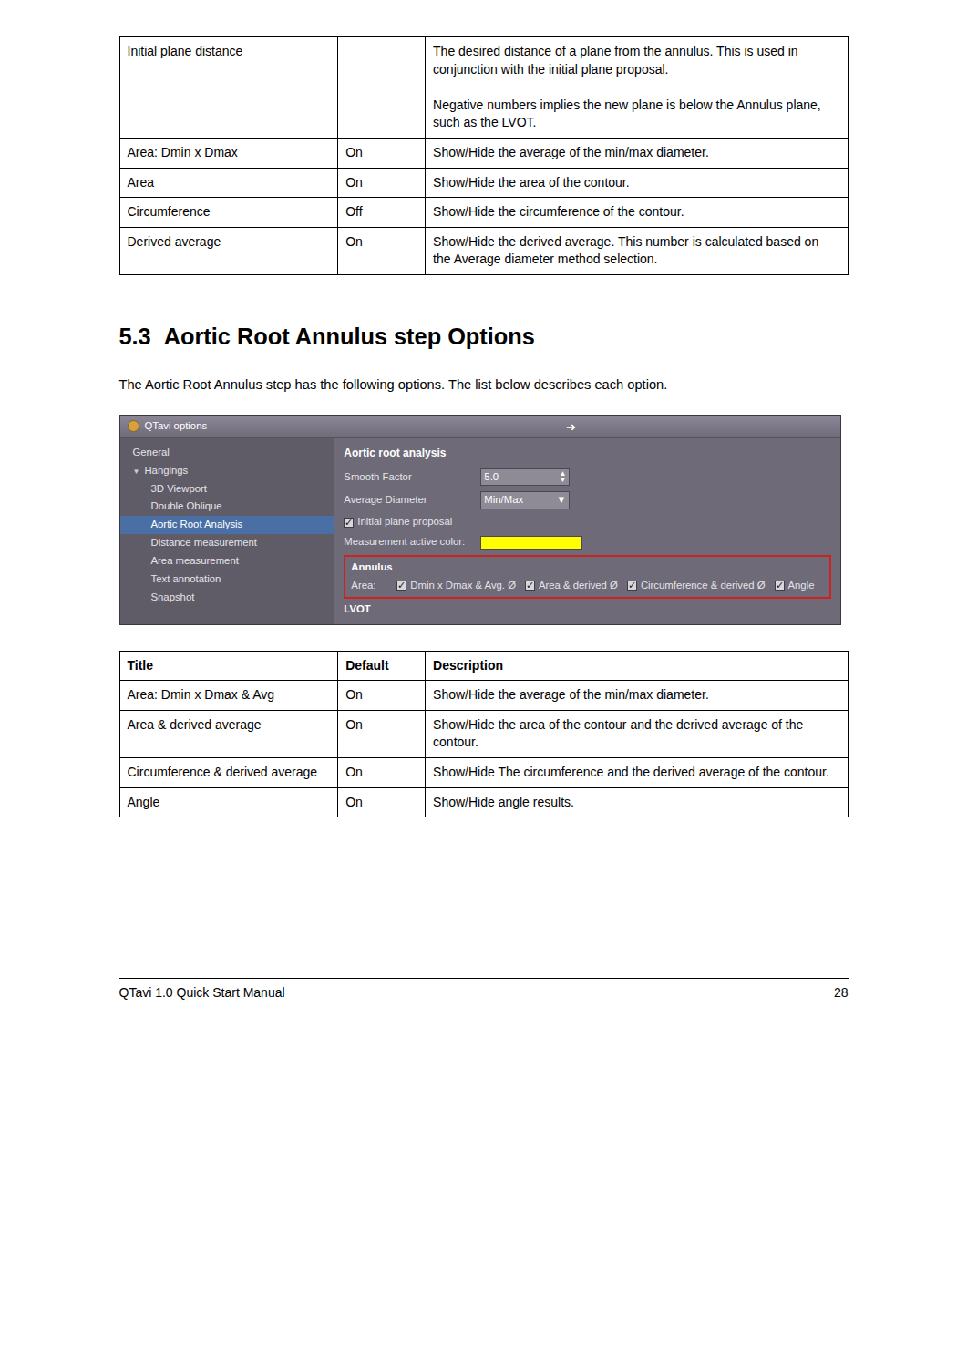| Initial plane distance | | The desired distance of a plane from the annulus. This is used in conjunction with the initial plane proposal. Negative numbers implies the new plane is below the Annulus plane, such as the LVOT. |
| Area: Dmin x Dmax | On | Show/Hide the average of the min/max diameter. |
| Area | On | Show/Hide the area of the contour. |
| Circumference | Off | Show/Hide the circumference of the contour. |
| Derived average | On | Show/Hide the derived average. This number is calculated based on the Average diameter method selection. |
5.3 Aortic Root Annulus step Options
The Aortic Root Annulus step has the following options. The list below describes each option.
QTavi options ➔
General
Hangings
3D Viewport
Double Oblique
Aortic Root Analysis
Distance measurement
Area measurement
Text annotation
Snapshot
Aortic root analysis
Smooth Factor 5.0▲▼
Average Diameter Min/Max▼
Initial plane proposal
Measurement active color:
Annulus
Area: Dmin x Dmax & Avg. Ø Area & derived Ø Circumference & derived Ø Angle
LVOT
| Title | Default | Description |
| --- | --- | --- |
| Area: Dmin x Dmax & Avg | On | Show/Hide the average of the min/max diameter. |
| Area & derived average | On | Show/Hide the area of the contour and the derived average of the contour. |
| Circumference & derived average | On | Show/Hide The circumference and the derived average of the contour. |
| Angle | On | Show/Hide angle results. |
QTavi 1.0 Quick Start Manual 28